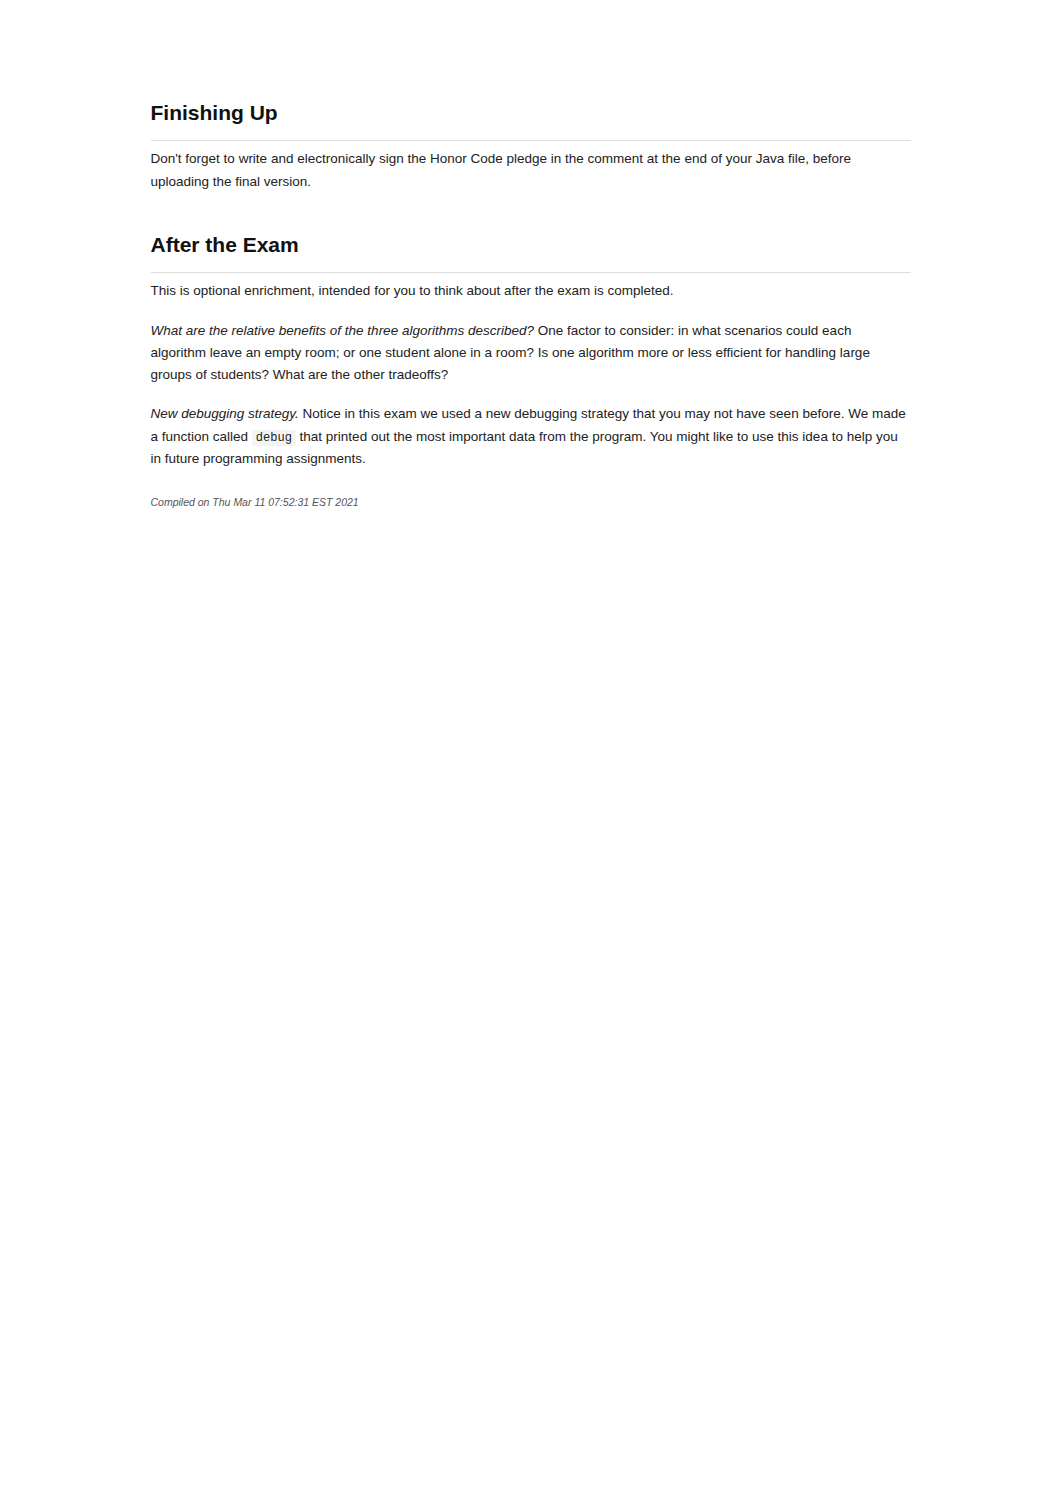Finishing Up
Don't forget to write and electronically sign the Honor Code pledge in the comment at the end of your Java file, before uploading the final version.
After the Exam
This is optional enrichment, intended for you to think about after the exam is completed.
What are the relative benefits of the three algorithms described? One factor to consider: in what scenarios could each algorithm leave an empty room; or one student alone in a room? Is one algorithm more or less efficient for handling large groups of students? What are the other tradeoffs?
New debugging strategy. Notice in this exam we used a new debugging strategy that you may not have seen before. We made a function called debug that printed out the most important data from the program. You might like to use this idea to help you in future programming assignments.
Compiled on Thu Mar 11 07:52:31 EST 2021